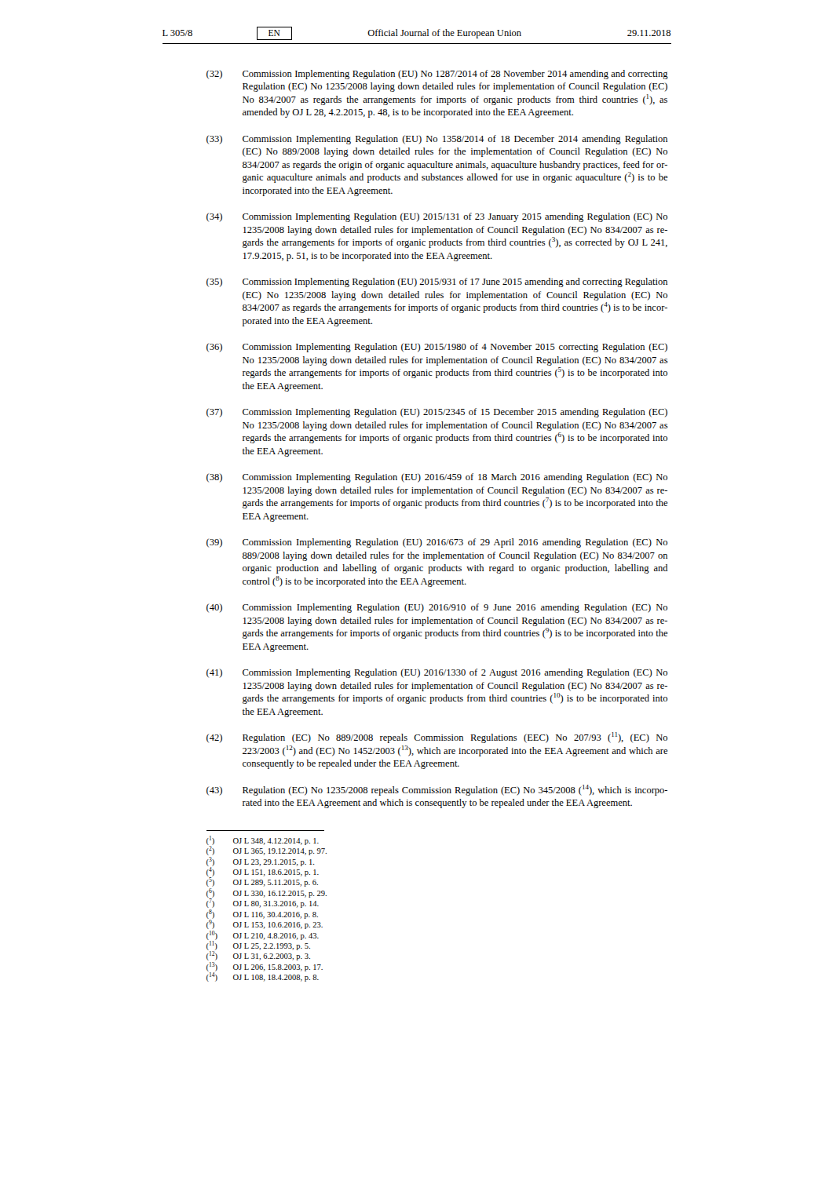L 305/8
EN
Official Journal of the European Union
29.11.2018
(32)
Commission Implementing Regulation (EU) No 1287/2014 of 28 November 2014 amending and correcting Regulation (EC) No 1235/2008 laying down detailed rules for implementation of Council Regulation (EC) No 834/2007 as regards the arrangements for imports of organic products from third countries (1), as amended by OJ L 28, 4.2.2015, p. 48, is to be incorporated into the EEA Agreement.
(33)
Commission Implementing Regulation (EU) No 1358/2014 of 18 December 2014 amending Regulation (EC) No 889/2008 laying down detailed rules for the implementation of Council Regulation (EC) No 834/2007 as regards the origin of organic aquaculture animals, aquaculture husbandry practices, feed for organic aquaculture animals and products and substances allowed for use in organic aquaculture (2) is to be incorporated into the EEA Agreement.
(34)
Commission Implementing Regulation (EU) 2015/131 of 23 January 2015 amending Regulation (EC) No 1235/2008 laying down detailed rules for implementation of Council Regulation (EC) No 834/2007 as regards the arrangements for imports of organic products from third countries (3), as corrected by OJ L 241, 17.9.2015, p. 51, is to be incorporated into the EEA Agreement.
(35)
Commission Implementing Regulation (EU) 2015/931 of 17 June 2015 amending and correcting Regulation (EC) No 1235/2008 laying down detailed rules for implementation of Council Regulation (EC) No 834/2007 as regards the arrangements for imports of organic products from third countries (4) is to be incorporated into the EEA Agreement.
(36)
Commission Implementing Regulation (EU) 2015/1980 of 4 November 2015 correcting Regulation (EC) No 1235/2008 laying down detailed rules for implementation of Council Regulation (EC) No 834/2007 as regards the arrangements for imports of organic products from third countries (5) is to be incorporated into the EEA Agreement.
(37)
Commission Implementing Regulation (EU) 2015/2345 of 15 December 2015 amending Regulation (EC) No 1235/2008 laying down detailed rules for implementation of Council Regulation (EC) No 834/2007 as regards the arrangements for imports of organic products from third countries (6) is to be incorporated into the EEA Agreement.
(38)
Commission Implementing Regulation (EU) 2016/459 of 18 March 2016 amending Regulation (EC) No 1235/2008 laying down detailed rules for implementation of Council Regulation (EC) No 834/2007 as regards the arrangements for imports of organic products from third countries (7) is to be incorporated into the EEA Agreement.
(39)
Commission Implementing Regulation (EU) 2016/673 of 29 April 2016 amending Regulation (EC) No 889/2008 laying down detailed rules for the implementation of Council Regulation (EC) No 834/2007 on organic production and labelling of organic products with regard to organic production, labelling and control (8) is to be incorporated into the EEA Agreement.
(40)
Commission Implementing Regulation (EU) 2016/910 of 9 June 2016 amending Regulation (EC) No 1235/2008 laying down detailed rules for implementation of Council Regulation (EC) No 834/2007 as regards the arrangements for imports of organic products from third countries (9) is to be incorporated into the EEA Agreement.
(41)
Commission Implementing Regulation (EU) 2016/1330 of 2 August 2016 amending Regulation (EC) No 1235/2008 laying down detailed rules for implementation of Council Regulation (EC) No 834/2007 as regards the arrangements for imports of organic products from third countries (10) is to be incorporated into the EEA Agreement.
(42)
Regulation (EC) No 889/2008 repeals Commission Regulations (EEC) No 207/93 (11), (EC) No 223/2003 (12) and (EC) No 1452/2003 (13), which are incorporated into the EEA Agreement and which are consequently to be repealed under the EEA Agreement.
(43)
Regulation (EC) No 1235/2008 repeals Commission Regulation (EC) No 345/2008 (14), which is incorporated into the EEA Agreement and which is consequently to be repealed under the EEA Agreement.
(1)
OJ L 348, 4.12.2014, p. 1.
(2)
OJ L 365, 19.12.2014, p. 97.
(3)
OJ L 23, 29.1.2015, p. 1.
(4)
OJ L 151, 18.6.2015, p. 1.
(5)
OJ L 289, 5.11.2015, p. 6.
(6)
OJ L 330, 16.12.2015, p. 29.
(7)
OJ L 80, 31.3.2016, p. 14.
(8)
OJ L 116, 30.4.2016, p. 8.
(9)
OJ L 153, 10.6.2016, p. 23.
(10)
OJ L 210, 4.8.2016, p. 43.
(11)
OJ L 25, 2.2.1993, p. 5.
(12)
OJ L 31, 6.2.2003, p. 3.
(13)
OJ L 206, 15.8.2003, p. 17.
(14)
OJ L 108, 18.4.2008, p. 8.